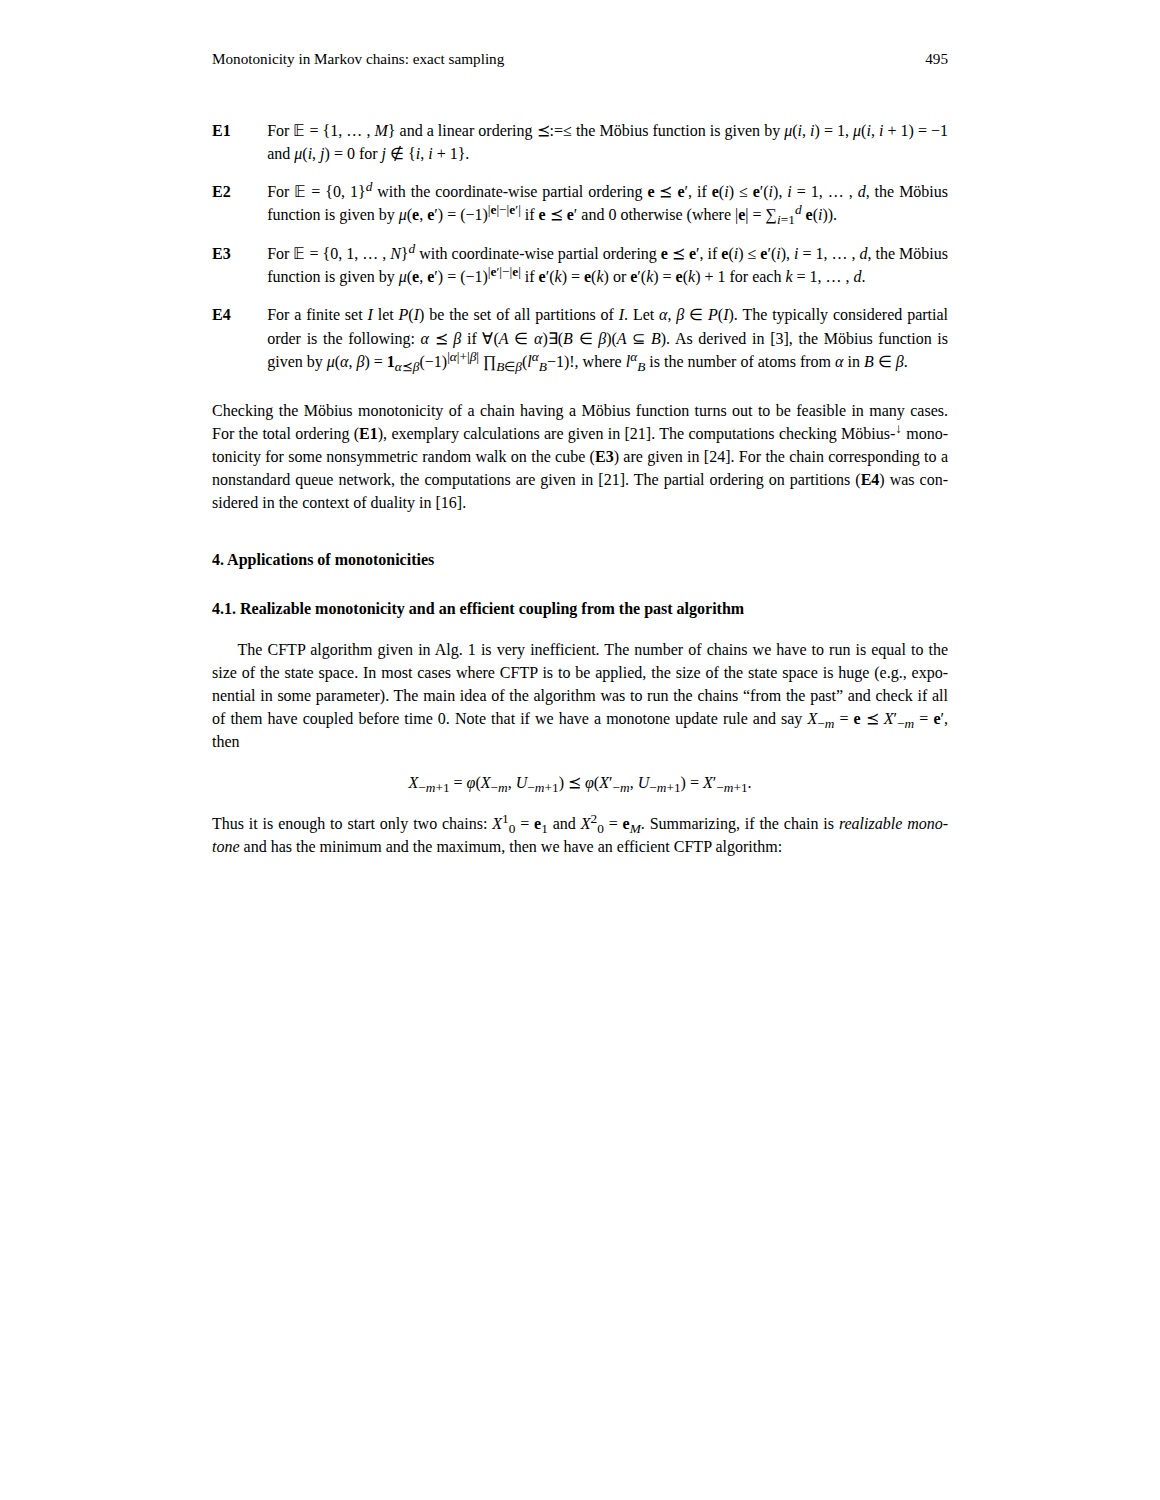Monotonicity in Markov chains: exact sampling 495
E1 For 𝔼 = {1, … , M} and a linear ordering ⪯:=≤ the Möbius function is given by μ(i, i) = 1, μ(i, i + 1) = −1 and μ(i, j) = 0 for j ∉ {i, i + 1}.
E2 For 𝔼 = {0, 1}d with the coordinate-wise partial ordering e ⪯ e′, if e(i) ≤ e′(i), i = 1, … , d, the Möbius function is given by μ(e, e′) = (−1)|e|−|e′| if e ⪯ e′ and 0 otherwise (where |e| = ∑i=1d e(i)).
E3 For 𝔼 = {0, 1, … , N}d with coordinate-wise partial ordering e ⪯ e′, if e(i) ≤ e′(i), i = 1, … , d, the Möbius function is given by μ(e, e′) = (−1)|e′|−|e| if e′(k) = e(k) or e′(k) = e(k) + 1 for each k = 1, … , d.
E4 For a finite set I let P(I) be the set of all partitions of I. Let α, β ∈ P(I). The typically considered partial order is the following: α ⪯ β if ∀(A ∈ α)∃(B ∈ β)(A ⊆ B). As derived in [3], the Möbius function is given by μ(α, β) = 1α⪯β(−1)|α|+|β| ∏B∈β(lαB−1)!, where lαB is the number of atoms from α in B ∈ β.
Checking the Möbius monotonicity of a chain having a Möbius function turns out to be feasible in many cases. For the total ordering (E1), exemplary calculations are given in [21]. The computations checking Möbius-↓ monotonicity for some nonsymmetric random walk on the cube (E3) are given in [24]. For the chain corresponding to a nonstandard queue network, the computations are given in [21]. The partial ordering on partitions (E4) was considered in the context of duality in [16].
4. Applications of monotonicities
4.1. Realizable monotonicity and an efficient coupling from the past algorithm
The CFTP algorithm given in Alg. 1 is very inefficient. The number of chains we have to run is equal to the size of the state space. In most cases where CFTP is to be applied, the size of the state space is huge (e.g., exponential in some parameter). The main idea of the algorithm was to run the chains “from the past” and check if all of them have coupled before time 0. Note that if we have a monotone update rule and say X−m = e ⪯ X′−m = e′, then
X−m+1 = φ(X−m, U−m+1) ⪯ φ(X′−m, U−m+1) = X′−m+1.
Thus it is enough to start only two chains: X10 = e1 and X20 = eM. Summarizing, if the chain is realizable monotone and has the minimum and the maximum, then we have an efficient CFTP algorithm: